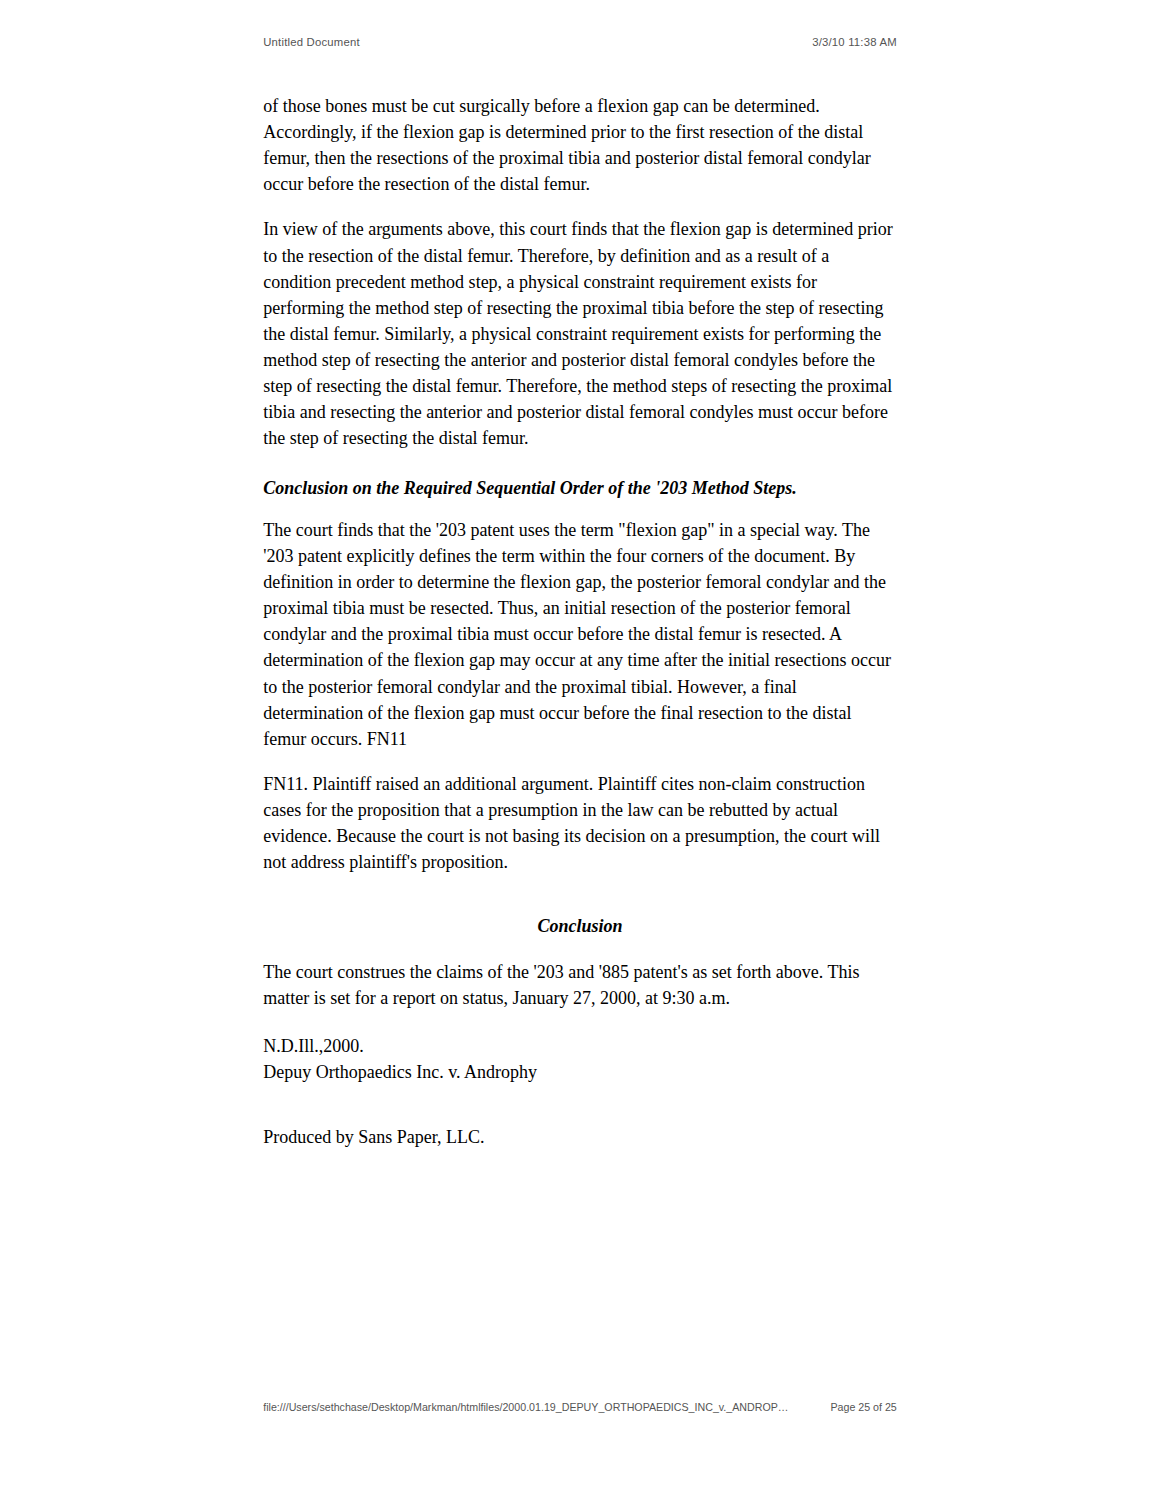Untitled Document
3/3/10 11:38 AM
of those bones must be cut surgically before a flexion gap can be determined. Accordingly, if the flexion gap is determined prior to the first resection of the distal femur, then the resections of the proximal tibia and posterior distal femoral condylar occur before the resection of the distal femur.
In view of the arguments above, this court finds that the flexion gap is determined prior to the resection of the distal femur. Therefore, by definition and as a result of a condition precedent method step, a physical constraint requirement exists for performing the method step of resecting the proximal tibia before the step of resecting the distal femur. Similarly, a physical constraint requirement exists for performing the method step of resecting the anterior and posterior distal femoral condyles before the step of resecting the distal femur. Therefore, the method steps of resecting the proximal tibia and resecting the anterior and posterior distal femoral condyles must occur before the step of resecting the distal femur.
Conclusion on the Required Sequential Order of the '203 Method Steps.
The court finds that the '203 patent uses the term "flexion gap" in a special way. The '203 patent explicitly defines the term within the four corners of the document. By definition in order to determine the flexion gap, the posterior femoral condylar and the proximal tibia must be resected. Thus, an initial resection of the posterior femoral condylar and the proximal tibia must occur before the distal femur is resected. A determination of the flexion gap may occur at any time after the initial resections occur to the posterior femoral condylar and the proximal tibial. However, a final determination of the flexion gap must occur before the final resection to the distal femur occurs. FN11
FN11. Plaintiff raised an additional argument. Plaintiff cites non-claim construction cases for the proposition that a presumption in the law can be rebutted by actual evidence. Because the court is not basing its decision on a presumption, the court will not address plaintiff's proposition.
Conclusion
The court construes the claims of the '203 and '885 patent's as set forth above. This matter is set for a report on status, January 27, 2000, at 9:30 a.m.
N.D.Ill.,2000.
Depuy Orthopaedics Inc. v. Androphy
Produced by Sans Paper, LLC.
file:///Users/sethchase/Desktop/Markman/htmlfiles/2000.01.19_DEPUY_ORTHOPAEDICS_INC_v._ANDROPHY_ANDROPHY_MD.html
Page 25 of 25